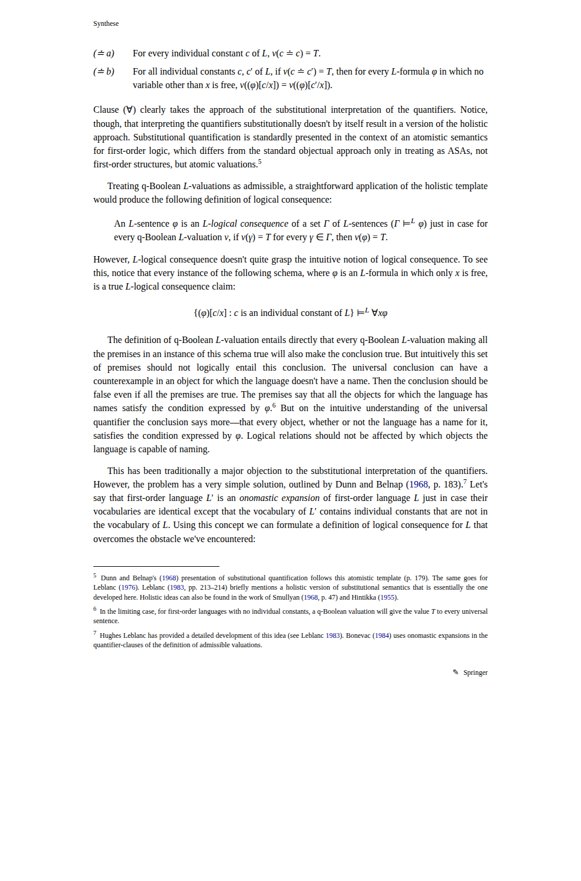Synthese
(≐ a) For every individual constant c of L, v(c ≐ c) = T.
(≐ b) For all individual constants c, c′ of L, if v(c ≐ c′) = T, then for every L-formula φ in which no variable other than x is free, v((φ)[c/x]) = v((φ)[c′/x]).
Clause (∀) clearly takes the approach of the substitutional interpretation of the quantifiers. Notice, though, that interpreting the quantifiers substitutionally doesn't by itself result in a version of the holistic approach. Substitutional quantification is standardly presented in the context of an atomistic semantics for first-order logic, which differs from the standard objectual approach only in treating as ASAs, not first-order structures, but atomic valuations.5
Treating q-Boolean L-valuations as admissible, a straightforward application of the holistic template would produce the following definition of logical consequence:
An L-sentence φ is an L-logical consequence of a set Γ of L-sentences (Γ ⊨L φ) just in case for every q-Boolean L-valuation v, if v(γ) = T for every γ ∈ Γ, then v(φ) = T.
However, L-logical consequence doesn't quite grasp the intuitive notion of logical consequence. To see this, notice that every instance of the following schema, where φ is an L-formula in which only x is free, is a true L-logical consequence claim:
{(φ)[c/x] : c is an individual constant of L} ⊨L ∀xφ
The definition of q-Boolean L-valuation entails directly that every q-Boolean L-valuation making all the premises in an instance of this schema true will also make the conclusion true. But intuitively this set of premises should not logically entail this conclusion. The universal conclusion can have a counterexample in an object for which the language doesn't have a name. Then the conclusion should be false even if all the premises are true. The premises say that all the objects for which the language has names satisfy the condition expressed by φ.6 But on the intuitive understanding of the universal quantifier the conclusion says more—that every object, whether or not the language has a name for it, satisfies the condition expressed by φ. Logical relations should not be affected by which objects the language is capable of naming.
This has been traditionally a major objection to the substitutional interpretation of the quantifiers. However, the problem has a very simple solution, outlined by Dunn and Belnap (1968, p. 183).7 Let's say that first-order language L′ is an onomastic expansion of first-order language L just in case their vocabularies are identical except that the vocabulary of L′ contains individual constants that are not in the vocabulary of L. Using this concept we can formulate a definition of logical consequence for L that overcomes the obstacle we've encountered:
5 Dunn and Belnap's (1968) presentation of substitutional quantification follows this atomistic template (p. 179). The same goes for Leblanc (1976). Leblanc (1983, pp. 213–214) briefly mentions a holistic version of substitutional semantics that is essentially the one developed here. Holistic ideas can also be found in the work of Smullyan (1968, p. 47) and Hintikka (1955).
6 In the limiting case, for first-order languages with no individual constants, a q-Boolean valuation will give the value T to every universal sentence.
7 Hughes Leblanc has provided a detailed development of this idea (see Leblanc 1983). Bonevac (1984) uses onomastic expansions in the quantifier-clauses of the definition of admissible valuations.
✎ Springer